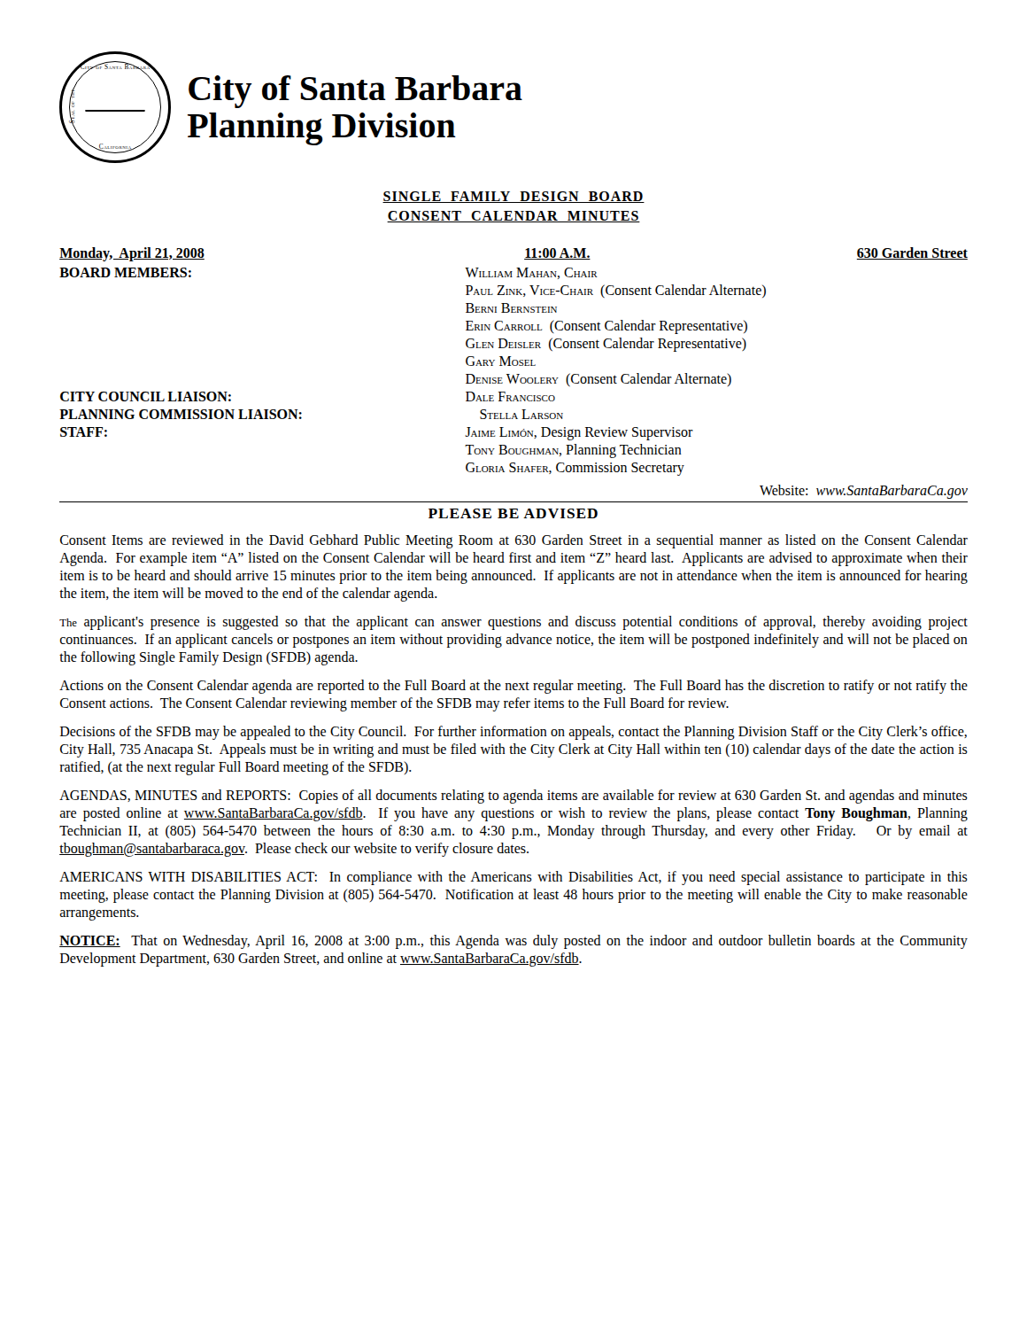City of Santa Barbara
California
Seal of the
City of Santa BarbaraPlanning Division
SINGLE FAMILY DESIGN BOARD
CONSENT CALENDAR MINUTES
Monday, April 21, 2008 11:00 A.M. 630 Garden Street
| BOARD MEMBERS: | William Mahan, Chair Paul Zink, Vice-Chair (Consent Calendar Alternate) Berni Bernstein Erin Carroll (Consent Calendar Representative) Glen Deisler (Consent Calendar Representative) Gary Mosel Denise Woolery (Consent Calendar Alternate) |
| CITY COUNCIL LIAISON: | Dale Francisco |
| PLANNING COMMISSION LIAISON: | Stella Larson |
| STAFF: | Jaime Limón , Design Review Supervisor Tony Boughman , Planning Technician Gloria Shafer , Commission Secretary |
Website: www.SantaBarbaraCa.gov
PLEASE BE ADVISED
Consent Items are reviewed in the David Gebhard Public Meeting Room at 630 Garden Street in a sequential manner as listed on the Consent Calendar Agenda. For example item “A” listed on the Consent Calendar will be heard first and item “Z” heard last. Applicants are advised to approximate when their item is to be heard and should arrive 15 minutes prior to the item being announced. If applicants are not in attendance when the item is announced for hearing the item, the item will be moved to the end of the calendar agenda.
The applicant's presence is suggested so that the applicant can answer questions and discuss potential conditions of approval, thereby avoiding project continuances. If an applicant cancels or postpones an item without providing advance notice, the item will be postponed indefinitely and will not be placed on the following Single Family Design (SFDB) agenda.
Actions on the Consent Calendar agenda are reported to the Full Board at the next regular meeting. The Full Board has the discretion to ratify or not ratify the Consent actions. The Consent Calendar reviewing member of the SFDB may refer items to the Full Board for review.
Decisions of the SFDB may be appealed to the City Council. For further information on appeals, contact the Planning Division Staff or the City Clerk’s office, City Hall, 735 Anacapa St. Appeals must be in writing and must be filed with the City Clerk at City Hall within ten (10) calendar days of the date the action is ratified, (at the next regular Full Board meeting of the SFDB).
AGENDAS, MINUTES and REPORTS: Copies of all documents relating to agenda items are available for review at 630 Garden St. and agendas and minutes are posted online at www.SantaBarbaraCa.gov/sfdb. If you have any questions or wish to review the plans, please contact Tony Boughman, Planning Technician II, at (805) 564-5470 between the hours of 8:30 a.m. to 4:30 p.m., Monday through Thursday, and every other Friday. Or by email at tboughman@santabarbaraca.gov. Please check our website to verify closure dates.
AMERICANS WITH DISABILITIES ACT: In compliance with the Americans with Disabilities Act, if you need special assistance to participate in this meeting, please contact the Planning Division at (805) 564-5470. Notification at least 48 hours prior to the meeting will enable the City to make reasonable arrangements.
NOTICE: That on Wednesday, April 16, 2008 at 3:00 p.m., this Agenda was duly posted on the indoor and outdoor bulletin boards at the Community Development Department, 630 Garden Street, and online at www.SantaBarbaraCa.gov/sfdb.